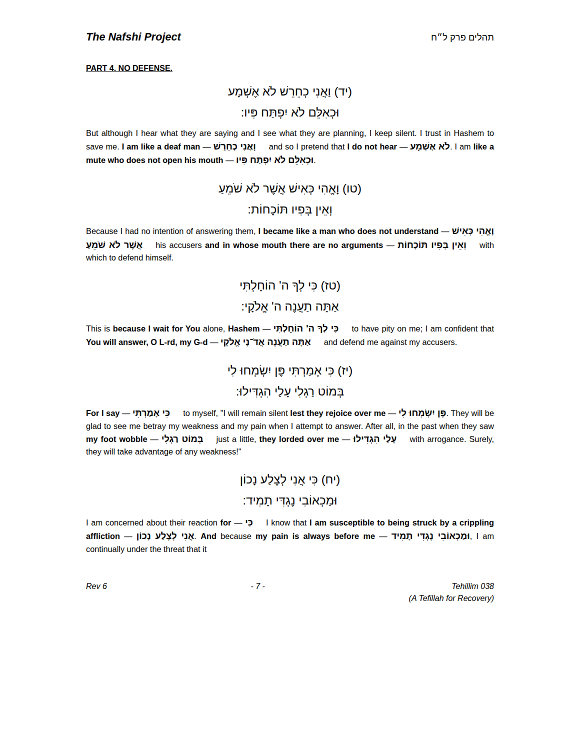The Nafshi Project
תהלים פרק ל״ח
PART 4. NO DEFENSE.
(יד) וַאֲנִי כְחֵרֵשׁ לֹא אֶשְׁמָע
וּכְאִלֵּם לֹא יִפְתַּח פִּיו:
But although I hear what they are saying and I see what they are planning, I keep silent. I trust in Hashem to save me. I am like a deaf man — וַאֲנִי כְחֵרֵשׁ and so I pretend that I do not hear — לֹא אֶשְׁמָע. I am like a mute who does not open his mouth — וּכְאִלֵּם לֹא יִפְתַּח פִּיו.
(טו) וָאֱהִי כְּאִישׁ אֲשֶׁר לֹא שֹׁמֵעַ
וְאֵין בְּפִיו תּוֹכָחוֹת:
Because I had no intention of answering them, I became like a man who does not understand — וָאֱהִי כְּאִישׁ אֲשֶׁר לֹא שֹׁמֵעַ his accusers and in whose mouth there are no arguments — וְאֵין בְּפִיו תּוֹכָחוֹת with which to defend himself.
(טז) כִּי לְךָ ה' הוֹחָלְתִּי
אַתָּה תַעֲנֶה ה' אֱלֹקָי:
This is because I wait for You alone, Hashem — כִּי לְךָ ה' הוֹחָלְתִּי to have pity on me; I am confident that You will answer, O L-rd, my G-d — אַתָּה תַעֲנֶה אֲדֹ־נָי אֱלֹקָי and defend me against my accusers.
(יז) כִּי אָמַרְתִּי פֶּן יִשְׂמְחוּ לִי
בְּמוֹט רַגְלִי עָלַי הִגְדִּילוּ:
For I say — כִּי אָמַרְתִּי to myself, "I will remain silent lest they rejoice over me — פֶּן יִשְׂמְחוּ לִי. They will be glad to see me betray my weakness and my pain when I attempt to answer. After all, in the past when they saw my foot wobble — בְּמוֹט רַגְלִי just a little, they lorded over me — עָלַי הִגְדִּילוּ with arrogance. Surely, they will take advantage of any weakness!"
(יח) כִּי אֲנִי לְצֶלַע נָכוֹן
וּמַכְאוֹבִי נֶגְדִּי תָמִיד:
I am concerned about their reaction for — כִּי I know that I am susceptible to being struck by a crippling affliction — אֲנִי לְצֶלַע נָכוֹן. And because my pain is always before me — וּמַכְאוֹבִי נֶגְדִּי תָמִיד, I am continually under the threat that it
Rev 6
- 7 -
Tehillim 038
(A Tefillah for Recovery)